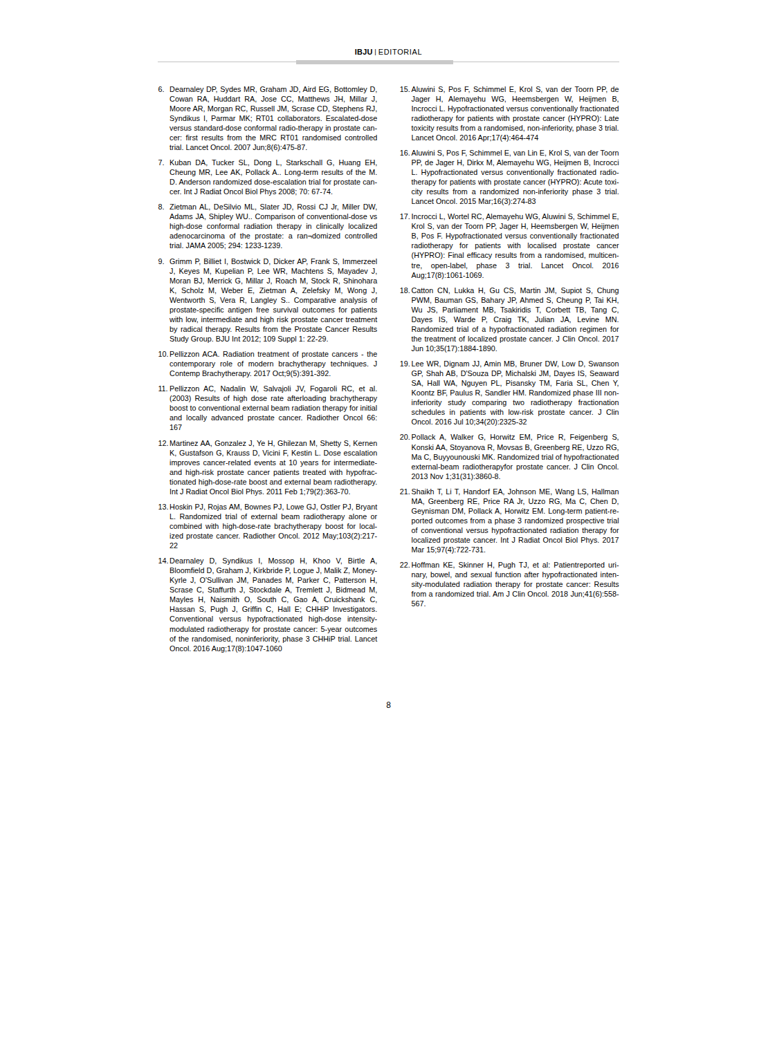IBJU|EDITORIAL
Dearnaley DP, Sydes MR, Graham JD, Aird EG, Bottomley D, Cowan RA, Huddart RA, Jose CC, Matthews JH, Millar J, Moore AR, Morgan RC, Russell JM, Scrase CD, Stephens RJ, Syndikus I, Parmar MK; RT01 collaborators. Escalated-dose versus standard-dose conformal radio-therapy in prostate cancer: first results from the MRC RT01 randomised controlled trial. Lancet Oncol. 2007 Jun;8(6):475-87.
Kuban DA, Tucker SL, Dong L, Starkschall G, Huang EH, Cheung MR, Lee AK, Pollack A.. Long-term results of the M. D. Anderson randomized dose-escalation trial for prostate cancer. Int J Radiat Oncol Biol Phys 2008; 70: 67-74.
Zietman AL, DeSilvio ML, Slater JD, Rossi CJ Jr, Miller DW, Adams JA, Shipley WU.. Comparison of conventional-dose vs high-dose conformal radiation therapy in clinically localized adenocarcinoma of the prostate: a ran¬domized controlled trial. JAMA 2005; 294: 1233-1239.
Grimm P, Billiet I, Bostwick D, Dicker AP, Frank S, Immerzeel J, Keyes M, Kupelian P, Lee WR, Machtens S, Mayadev J, Moran BJ, Merrick G, Millar J, Roach M, Stock R, Shinohara K, Scholz M, Weber E, Zietman A, Zelefsky M, Wong J, Wentworth S, Vera R, Langley S.. Comparative analysis of prostate-specific antigen free survival outcomes for patients with low, intermediate and high risk prostate cancer treatment by radical therapy. Results from the Prostate Cancer Results Study Group. BJU Int 2012; 109 Suppl 1: 22-29.
Pellizzon ACA. Radiation treatment of prostate cancers - the contemporary role of modern brachytherapy techniques. J Contemp Brachytherapy. 2017 Oct;9(5):391-392.
Pellizzon AC, Nadalin W, Salvajoli JV, Fogaroli RC, et al. (2003) Results of high dose rate afterloading brachytherapy boost to conventional external beam radiation therapy for initial and locally advanced prostate cancer. Radiother Oncol 66: 167
Martinez AA, Gonzalez J, Ye H, Ghilezan M, Shetty S, Kernen K, Gustafson G, Krauss D, Vicini F, Kestin L. Dose escalation improves cancer-related events at 10 years for intermediate- and high-risk prostate cancer patients treated with hypofractionated high-dose-rate boost and external beam radiotherapy. Int J Radiat Oncol Biol Phys. 2011 Feb 1;79(2):363-70.
Hoskin PJ, Rojas AM, Bownes PJ, Lowe GJ, Ostler PJ, Bryant L. Randomized trial of external beam radiotherapy alone or combined with high-dose-rate brachytherapy boost for localized prostate cancer. Radiother Oncol. 2012 May;103(2):217-22
Dearnaley D, Syndikus I, Mossop H, Khoo V, Birtle A, Bloomfield D, Graham J, Kirkbride P, Logue J, Malik Z, Money-Kyrle J, O'Sullivan JM, Panades M, Parker C, Patterson H, Scrase C, Staffurth J, Stockdale A, Tremlett J, Bidmead M, Mayles H, Naismith O, South C, Gao A, Cruickshank C, Hassan S, Pugh J, Griffin C, Hall E; CHHiP Investigators. Conventional versus hypofractionated high-dose intensity-modulated radiotherapy for prostate cancer: 5-year outcomes of the randomised, noninferiority, phase 3 CHHiP trial. Lancet Oncol. 2016 Aug;17(8):1047-1060
Aluwini S, Pos F, Schimmel E, Krol S, van der Toorn PP, de Jager H, Alemayehu WG, Heemsbergen W, Heijmen B, Incrocci L. Hypofractionated versus conventionally fractionated radiotherapy for patients with prostate cancer (HYPRO): Late toxicity results from a randomised, non-inferiority, phase 3 trial. Lancet Oncol. 2016 Apr;17(4):464-474
Aluwini S, Pos F, Schimmel E, van Lin E, Krol S, van der Toorn PP, de Jager H, Dirkx M, Alemayehu WG, Heijmen B, Incrocci L. Hypofractionated versus conventionally fractionated radiotherapy for patients with prostate cancer (HYPRO): Acute toxicity results from a randomized non-inferiority phase 3 trial. Lancet Oncol. 2015 Mar;16(3):274-83
Incrocci L, Wortel RC, Alemayehu WG, Aluwini S, Schimmel E, Krol S, van der Toorn PP, Jager H, Heemsbergen W, Heijmen B, Pos F. Hypofractionated versus conventionally fractionated radiotherapy for patients with localised prostate cancer (HYPRO): Final efficacy results from a randomised, multicentre, open-label, phase 3 trial. Lancet Oncol. 2016 Aug;17(8):1061-1069.
Catton CN, Lukka H, Gu CS, Martin JM, Supiot S, Chung PWM, Bauman GS, Bahary JP, Ahmed S, Cheung P, Tai KH, Wu JS, Parliament MB, Tsakiridis T, Corbett TB, Tang C, Dayes IS, Warde P, Craig TK, Julian JA, Levine MN. Randomized trial of a hypofractionated radiation regimen for the treatment of localized prostate cancer. J Clin Oncol. 2017 Jun 10;35(17):1884-1890.
Lee WR, Dignam JJ, Amin MB, Bruner DW, Low D, Swanson GP, Shah AB, D'Souza DP, Michalski JM, Dayes IS, Seaward SA, Hall WA, Nguyen PL, Pisansky TM, Faria SL, Chen Y, Koontz BF, Paulus R, Sandler HM. Randomized phase III noninferiority study comparing two radiotherapy fractionation schedules in patients with low-risk prostate cancer. J Clin Oncol. 2016 Jul 10;34(20):2325-32
Pollack A, Walker G, Horwitz EM, Price R, Feigenberg S, Konski AA, Stoyanova R, Movsas B, Greenberg RE, Uzzo RG, Ma C, Buyyounouski MK. Randomized trial of hypofractionated external-beam radiotherapyfor prostate cancer. J Clin Oncol. 2013 Nov 1;31(31):3860-8.
Shaikh T, Li T, Handorf EA, Johnson ME, Wang LS, Hallman MA, Greenberg RE, Price RA Jr, Uzzo RG, Ma C, Chen D, Geynisman DM, Pollack A, Horwitz EM. Long-term patient-reported outcomes from a phase 3 randomized prospective trial of conventional versus hypofractionated radiation therapy for localized prostate cancer. Int J Radiat Oncol Biol Phys. 2017 Mar 15;97(4):722-731.
Hoffman KE, Skinner H, Pugh TJ, et al: Patientreported urinary, bowel, and sexual function after hypofractionated intensity-modulated radiation therapy for prostate cancer: Results from a randomized trial. Am J Clin Oncol. 2018 Jun;41(6):558-567.
8